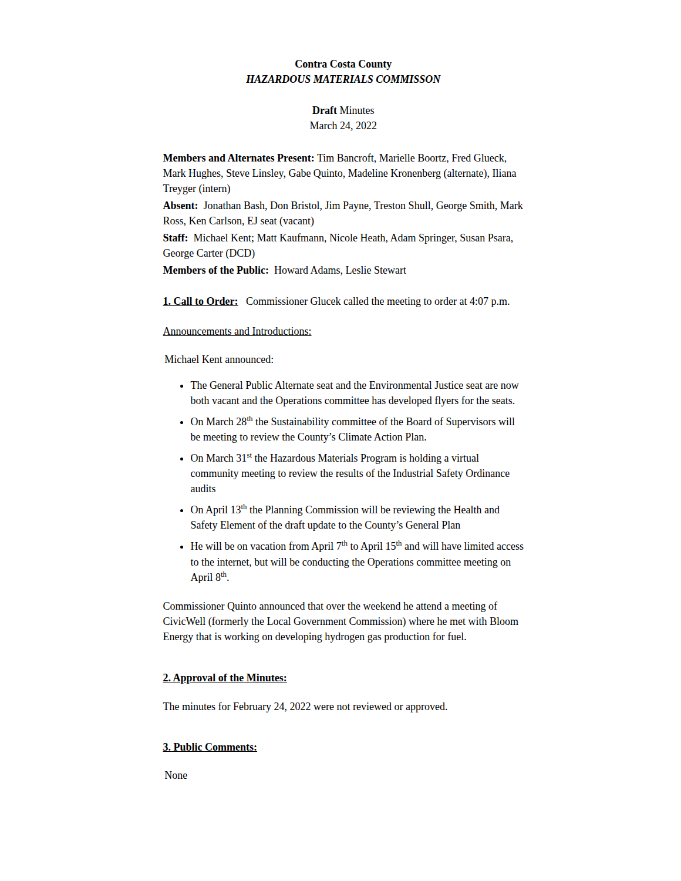Contra Costa County
HAZARDOUS MATERIALS COMMISSON
Draft Minutes
March 24, 2022
Members and Alternates Present: Tim Bancroft, Marielle Boortz, Fred Glueck, Mark Hughes, Steve Linsley, Gabe Quinto, Madeline Kronenberg (alternate), Iliana Treyger (intern)
Absent: Jonathan Bash, Don Bristol, Jim Payne, Treston Shull, George Smith, Mark Ross, Ken Carlson, EJ seat (vacant)
Staff: Michael Kent; Matt Kaufmann, Nicole Heath, Adam Springer, Susan Psara, George Carter (DCD)
Members of the Public: Howard Adams, Leslie Stewart
1. Call to Order:
Commissioner Glucek called the meeting to order at 4:07 p.m.
Announcements and Introductions:
Michael Kent announced:
The General Public Alternate seat and the Environmental Justice seat are now both vacant and the Operations committee has developed flyers for the seats.
On March 28th the Sustainability committee of the Board of Supervisors will be meeting to review the County’s Climate Action Plan.
On March 31st the Hazardous Materials Program is holding a virtual community meeting to review the results of the Industrial Safety Ordinance audits
On April 13th the Planning Commission will be reviewing the Health and Safety Element of the draft update to the County’s General Plan
He will be on vacation from April 7th to April 15th and will have limited access to the internet, but will be conducting the Operations committee meeting on April 8th.
Commissioner Quinto announced that over the weekend he attend a meeting of CivicWell (formerly the Local Government Commission) where he met with Bloom Energy that is working on developing hydrogen gas production for fuel.
2. Approval of the Minutes:
The minutes for February 24, 2022 were not reviewed or approved.
3. Public Comments:
None